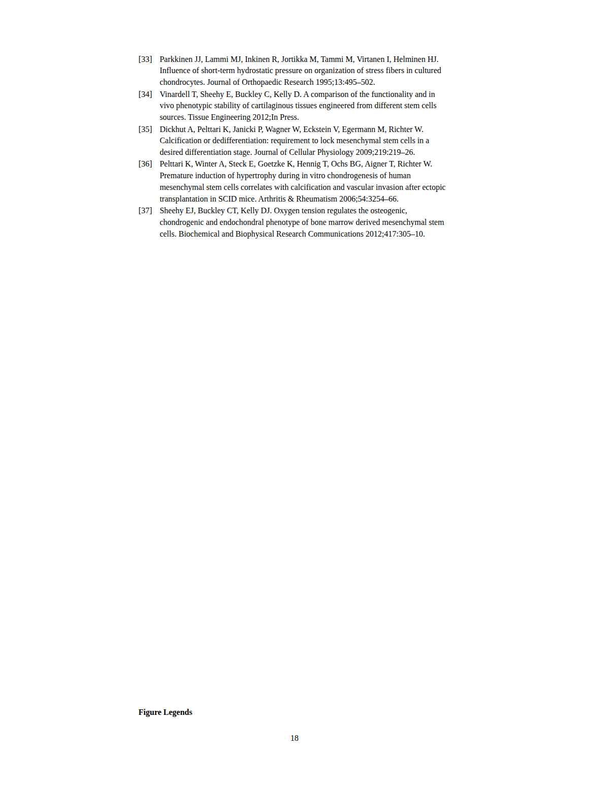[33] Parkkinen JJ, Lammi MJ, Inkinen R, Jortikka M, Tammi M, Virtanen I, Helminen HJ. Influence of short-term hydrostatic pressure on organization of stress fibers in cultured chondrocytes. Journal of Orthopaedic Research 1995;13:495–502.
[34] Vinardell T, Sheehy E, Buckley C, Kelly D. A comparison of the functionality and in vivo phenotypic stability of cartilaginous tissues engineered from different stem cells sources. Tissue Engineering 2012;In Press.
[35] Dickhut A, Pelttari K, Janicki P, Wagner W, Eckstein V, Egermann M, Richter W. Calcification or dedifferentiation: requirement to lock mesenchymal stem cells in a desired differentiation stage. Journal of Cellular Physiology 2009;219:219–26.
[36] Pelttari K, Winter A, Steck E, Goetzke K, Hennig T, Ochs BG, Aigner T, Richter W. Premature induction of hypertrophy during in vitro chondrogenesis of human mesenchymal stem cells correlates with calcification and vascular invasion after ectopic transplantation in SCID mice. Arthritis & Rheumatism 2006;54:3254–66.
[37] Sheehy EJ, Buckley CT, Kelly DJ. Oxygen tension regulates the osteogenic, chondrogenic and endochondral phenotype of bone marrow derived mesenchymal stem cells. Biochemical and Biophysical Research Communications 2012;417:305–10.
Figure Legends
18